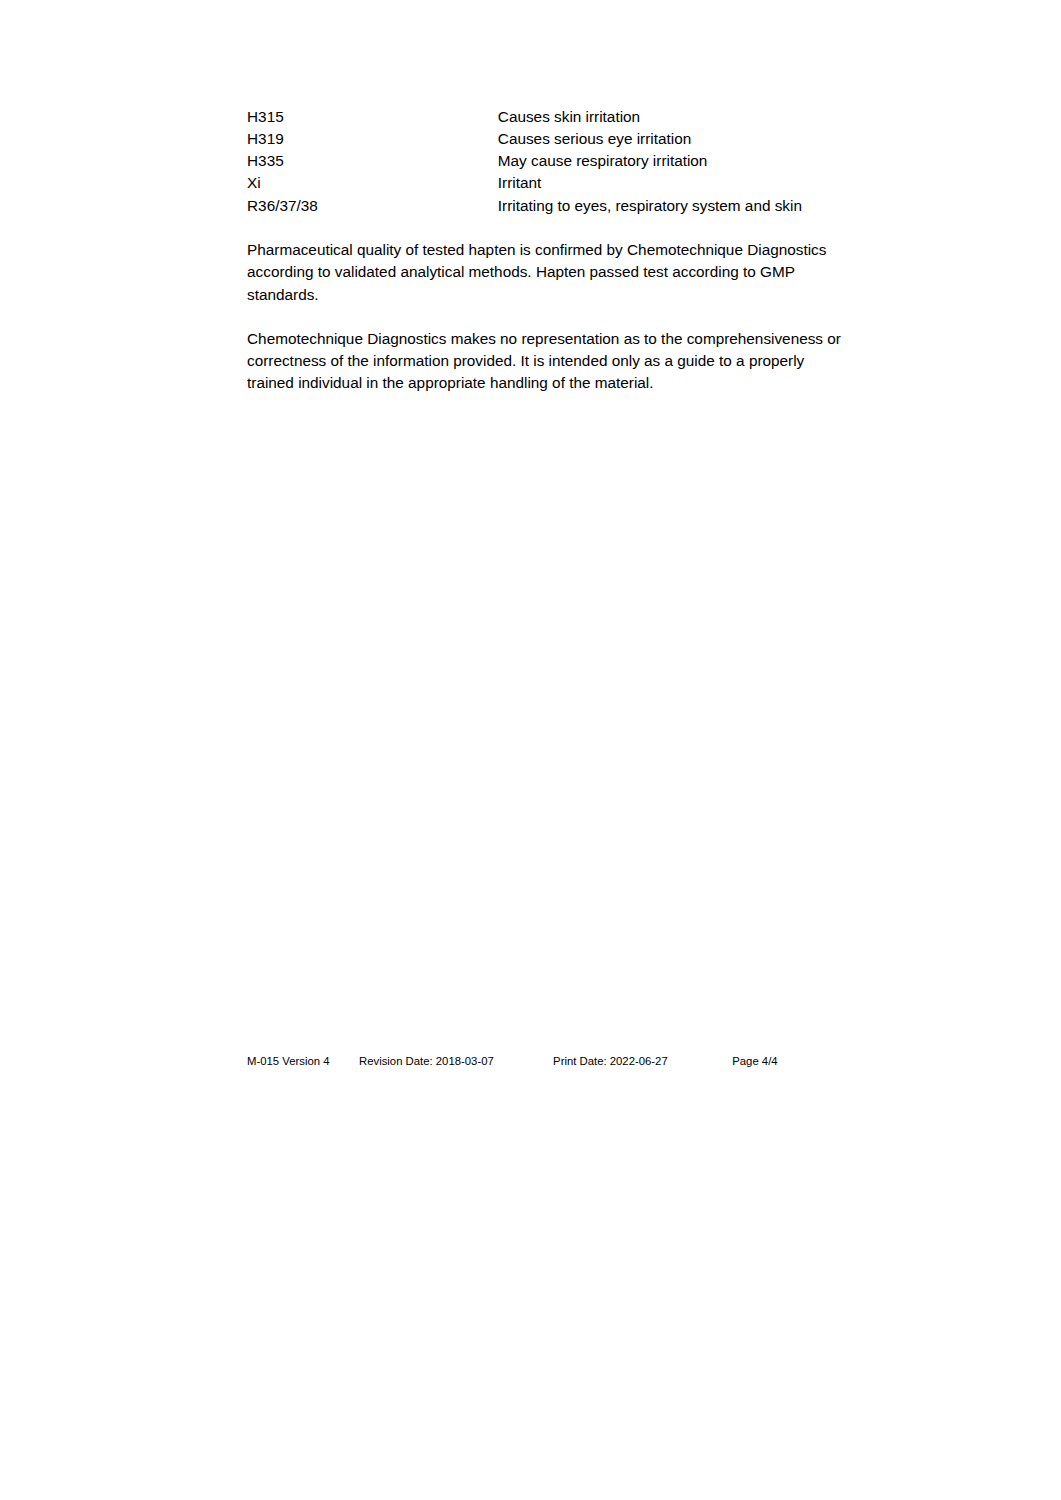| H315 | Causes skin irritation |
| H319 | Causes serious eye irritation |
| H335 | May cause respiratory irritation |
| Xi | Irritant |
| R36/37/38 | Irritating to eyes, respiratory system and skin |
Pharmaceutical quality of tested hapten is confirmed by Chemotechnique Diagnostics according to validated analytical methods. Hapten passed test according to GMP standards.
Chemotechnique Diagnostics makes no representation as to the comprehensiveness or correctness of the information provided. It is intended only as a guide to a properly trained individual in the appropriate handling of the material.
M-015 Version 4 Revision Date: 2018-03-07 Print Date: 2022-06-27 Page 4/4